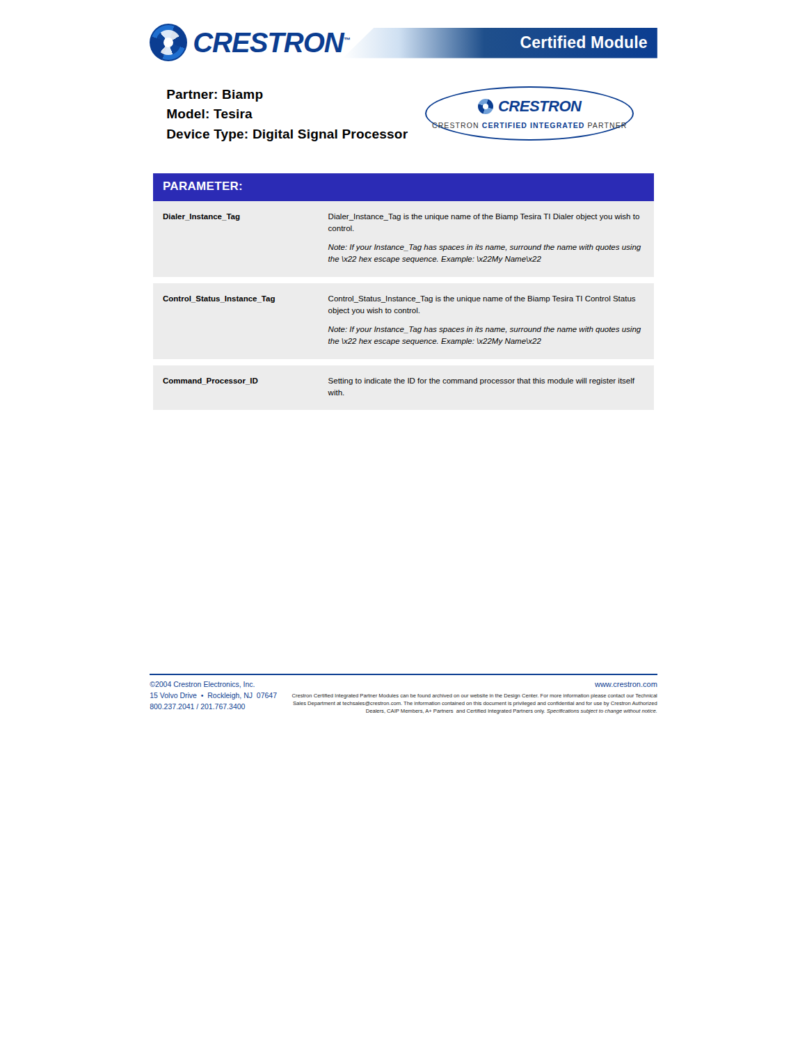CRESTRON™
Certified Module
Partner: Biamp Model: Tesira Device Type: Digital Signal Processor
CRESTRON
Crestron Certified Integrated Partner
PARAMETER:
| Dialer_Instance_Tag | Dialer_Instance_Tag is the unique name of the Biamp Tesira TI Dialer object you wish to control. Note: If your Instance_Tag has spaces in its name, surround the name with quotes using the \x22 hex escape sequence. Example: \x22My Name\x22 |
| Control_Status_Instance_Tag | Control_Status_Instance_Tag is the unique name of the Biamp Tesira TI Control Status object you wish to control. Note: If your Instance_Tag has spaces in its name, surround the name with quotes using the \x22 hex escape sequence. Example: \x22My Name\x22 |
| Command_Processor_ID | Setting to indicate the ID for the command processor that this module will register itself with. |
©2004 Crestron Electronics, Inc.
15 Volvo Drive • Rockleigh, NJ 07647
800.237.2041 / 201.767.3400
www.crestron.com
Crestron Certified Integrated Partner Modules can be found archived on our website in the Design Center. For more information please contact our Technical Sales Department at techsales@crestron.com. The information contained on this document is privileged and confidential and for use by Crestron Authorized Dealers, CAIP Members, A+ Partners and Certified Integrated Partners only. Specifications subject to change without notice.